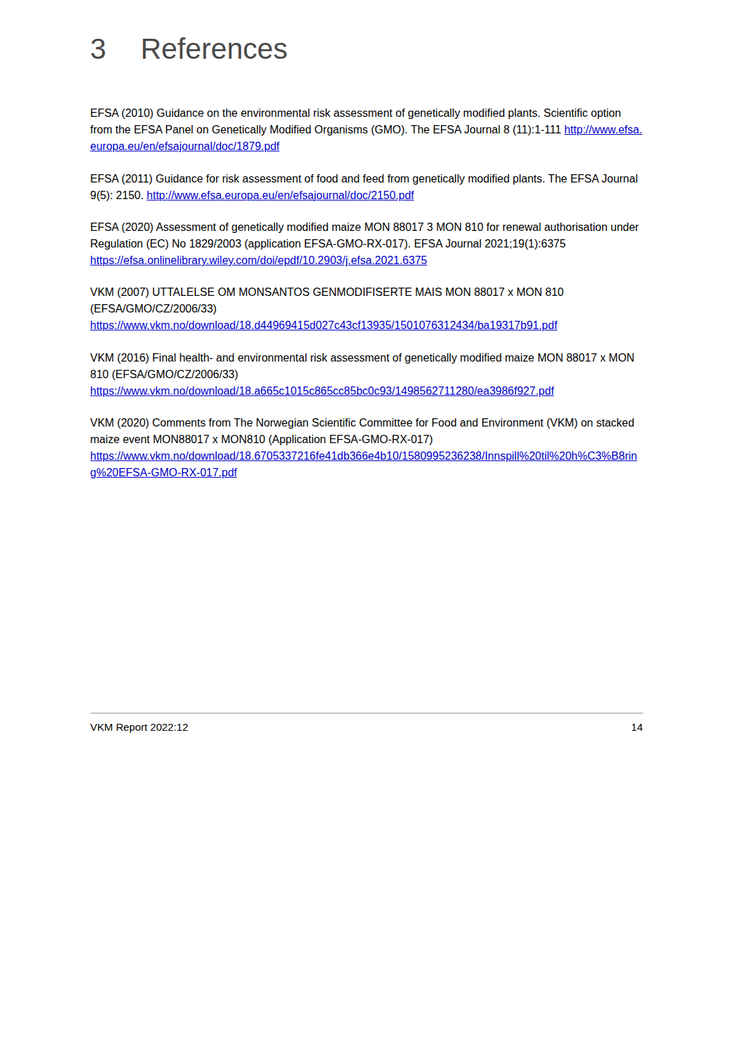3 References
EFSA (2010) Guidance on the environmental risk assessment of genetically modified plants. Scientific option from the EFSA Panel on Genetically Modified Organisms (GMO). The EFSA Journal 8 (11):1-111 http://www.efsa.europa.eu/en/efsajournal/doc/1879.pdf
EFSA (2011) Guidance for risk assessment of food and feed from genetically modified plants. The EFSA Journal 9(5): 2150. http://www.efsa.europa.eu/en/efsajournal/doc/2150.pdf
EFSA (2020) Assessment of genetically modified maize MON 88017 3 MON 810 for renewal authorisation under Regulation (EC) No 1829/2003 (application EFSA-GMO-RX-017). EFSA Journal 2021;19(1):6375
https://efsa.onlinelibrary.wiley.com/doi/epdf/10.2903/j.efsa.2021.6375
VKM (2007) UTTALELSE OM MONSANTOS GENMODIFISERTE MAIS MON 88017 x MON 810 (EFSA/GMO/CZ/2006/33)
https://www.vkm.no/download/18.d44969415d027c43cf13935/1501076312434/ba19317b91.pdf
VKM (2016) Final health- and environmental risk assessment of genetically modified maize MON 88017 x MON 810 (EFSA/GMO/CZ/2006/33)
https://www.vkm.no/download/18.a665c1015c865cc85bc0c93/1498562711280/ea3986f927.pdf
VKM (2020) Comments from The Norwegian Scientific Committee for Food and Environment (VKM) on stacked maize event MON88017 x MON810 (Application EFSA-GMO-RX-017)
https://www.vkm.no/download/18.6705337216fe41db366e4b10/1580995236238/Innspill%20til%20h%C3%B8ring%20EFSA-GMO-RX-017.pdf
VKM Report 2022:12 14